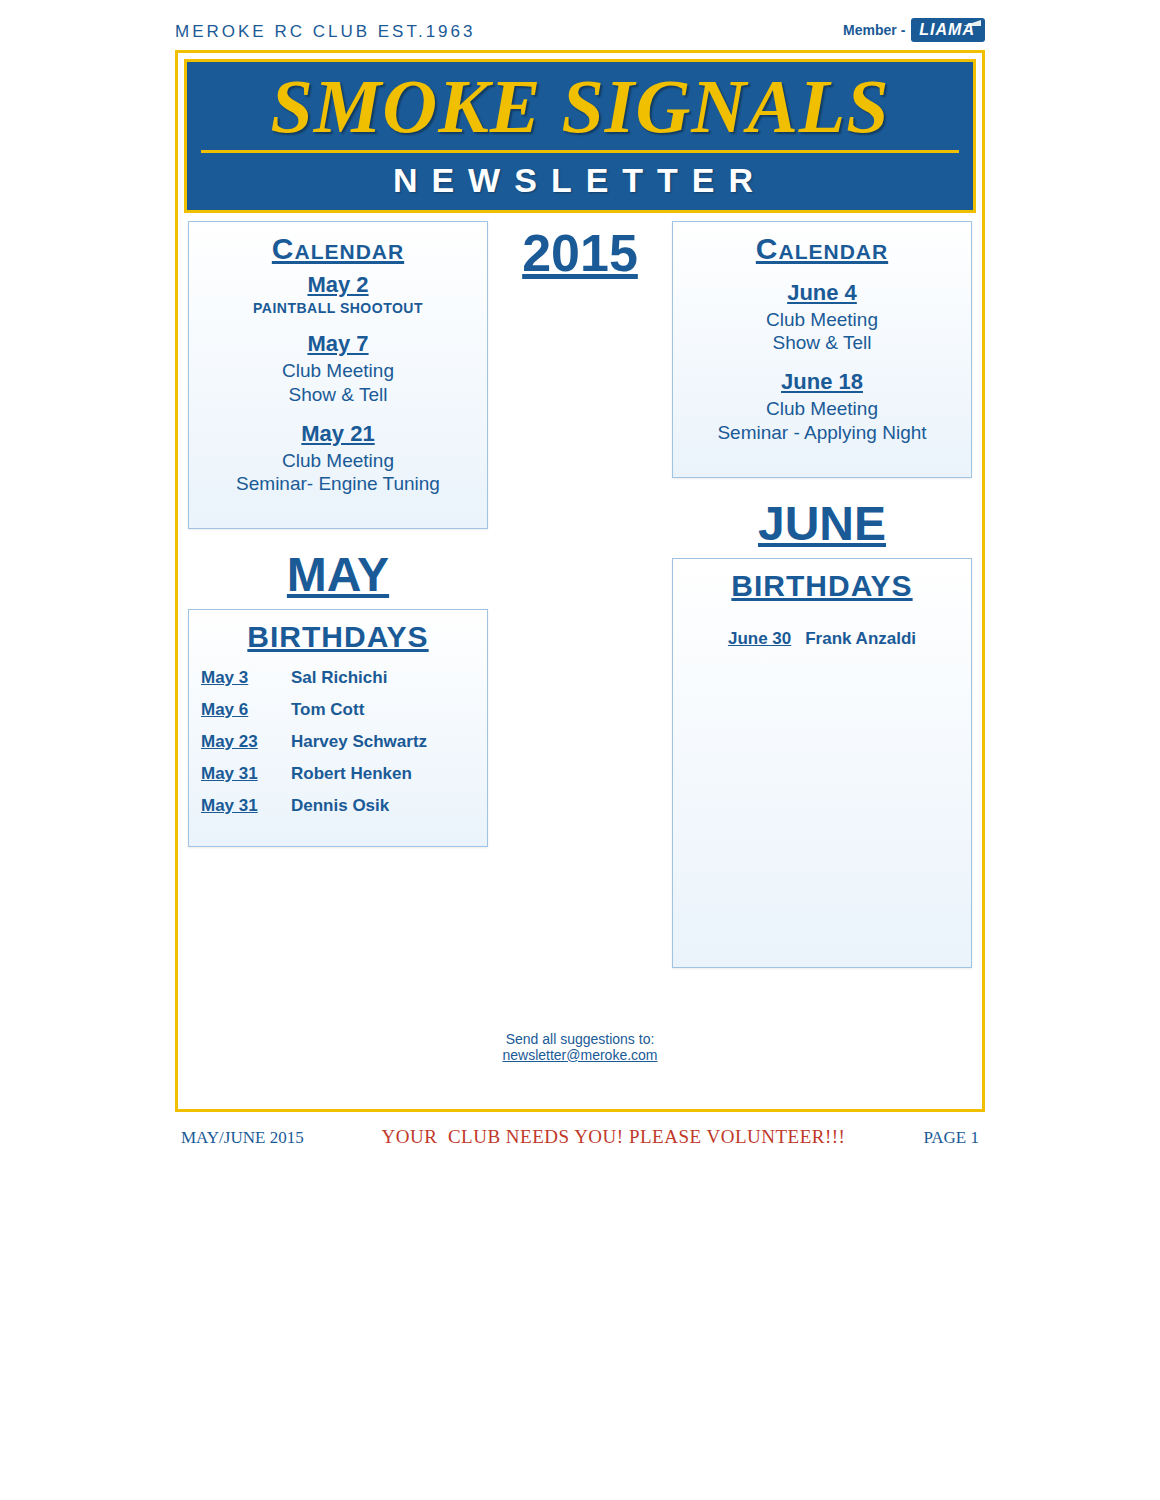MEROKE RC CLUB EST.1963
Member - LIAMA
SMOKE SIGNALS
Newsletter
2015
Calendar
May 2
paintball shootout
May 7
Club Meeting
Show & Tell
May 21
Club Meeting
Seminar- Engine Tuning
MAY
Birthdays
May 3 Sal Richichi
May 6 Tom Cott
May 23 Harvey Schwartz
May 31 Robert Henken
May 31 Dennis Osik
Calendar
June 4
Club Meeting
Show & Tell
June 18
Club Meeting
Seminar - Applying Night
JUNE
Birthdays
June 30 Frank Anzaldi
Send all suggestions to:
newsletter@meroke.com
MAY/JUNE 2015
YOUR CLUB NEEDS YOU! PLEASE VOLUNTEER!!!
PAGE 1